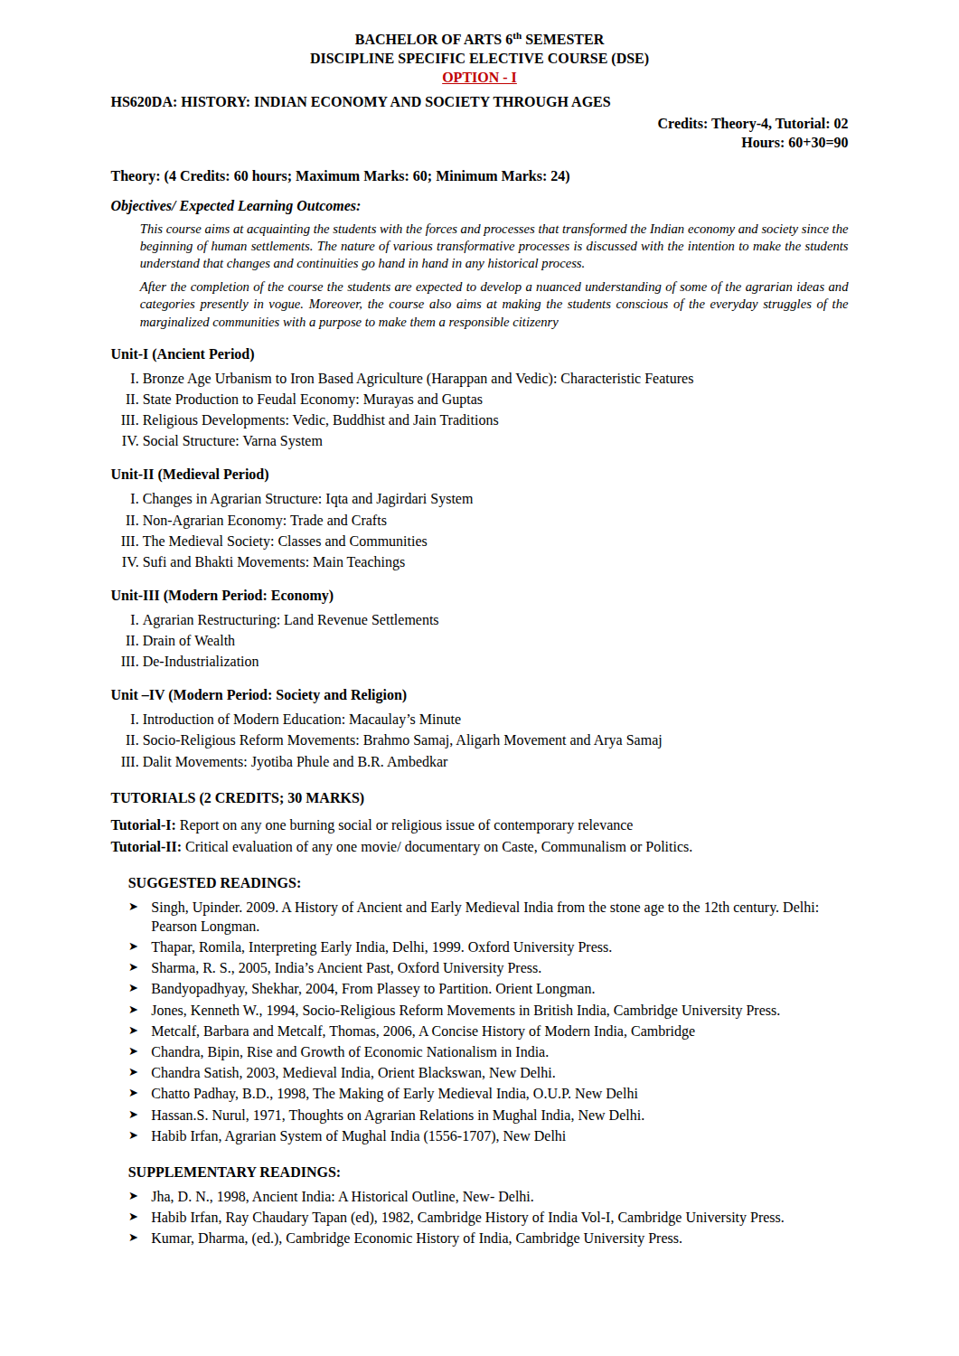BACHELOR OF ARTS 6th SEMESTER
DISCIPLINE SPECIFIC ELECTIVE COURSE (DSE)
OPTION - I
HS620DA: HISTORY: INDIAN ECONOMY AND SOCIETY THROUGH AGES
Credits: Theory-4, Tutorial: 02
Hours: 60+30=90
Theory: (4 Credits: 60 hours; Maximum Marks: 60; Minimum Marks: 24)
Objectives/ Expected Learning Outcomes:
This course aims at acquainting the students with the forces and processes that transformed the Indian economy and society since the beginning of human settlements. The nature of various transformative processes is discussed with the intention to make the students understand that changes and continuities go hand in hand in any historical process.
After the completion of the course the students are expected to develop a nuanced understanding of some of the agrarian ideas and categories presently in vogue. Moreover, the course also aims at making the students conscious of the everyday struggles of the marginalized communities with a purpose to make them a responsible citizenry
Unit-I (Ancient Period)
Bronze Age Urbanism to Iron Based Agriculture (Harappan and Vedic): Characteristic Features
State Production to Feudal Economy: Murayas and Guptas
Religious Developments: Vedic, Buddhist and Jain Traditions
Social Structure: Varna System
Unit-II (Medieval Period)
Changes in Agrarian Structure: Iqta and Jagirdari System
Non-Agrarian Economy: Trade and Crafts
The Medieval Society: Classes and Communities
Sufi and Bhakti Movements: Main Teachings
Unit-III (Modern Period: Economy)
Agrarian Restructuring: Land Revenue Settlements
Drain of Wealth
De-Industrialization
Unit –IV (Modern Period: Society and Religion)
Introduction of Modern Education: Macaulay’s Minute
Socio-Religious Reform Movements: Brahmo Samaj, Aligarh Movement and Arya Samaj
Dalit Movements: Jyotiba Phule and B.R. Ambedkar
TUTORIALS (2 CREDITS; 30 MARKS)
Tutorial-I: Report on any one burning social or religious issue of contemporary relevance
Tutorial-II: Critical evaluation of any one movie/ documentary on Caste, Communalism or Politics.
SUGGESTED READINGS:
Singh, Upinder. 2009. A History of Ancient and Early Medieval India from the stone age to the 12th century. Delhi: Pearson Longman.
Thapar, Romila, Interpreting Early India, Delhi, 1999. Oxford University Press.
Sharma, R. S., 2005, India’s Ancient Past, Oxford University Press.
Bandyopadhyay, Shekhar, 2004, From Plassey to Partition. Orient Longman.
Jones, Kenneth W., 1994, Socio-Religious Reform Movements in British India, Cambridge University Press.
Metcalf, Barbara and Metcalf, Thomas, 2006, A Concise History of Modern India, Cambridge
Chandra, Bipin, Rise and Growth of Economic Nationalism in India.
Chandra Satish, 2003, Medieval India, Orient Blackswan, New Delhi.
Chatto Padhay, B.D., 1998, The Making of Early Medieval India, O.U.P. New Delhi
Hassan.S. Nurul, 1971, Thoughts on Agrarian Relations in Mughal India, New Delhi.
Habib Irfan, Agrarian System of Mughal India (1556-1707), New Delhi
SUPPLEMENTARY READINGS:
Jha, D. N., 1998, Ancient India: A Historical Outline, New- Delhi.
Habib Irfan, Ray Chaudary Tapan (ed), 1982, Cambridge History of India Vol-I, Cambridge University Press.
Kumar, Dharma, (ed.), Cambridge Economic History of India, Cambridge University Press.